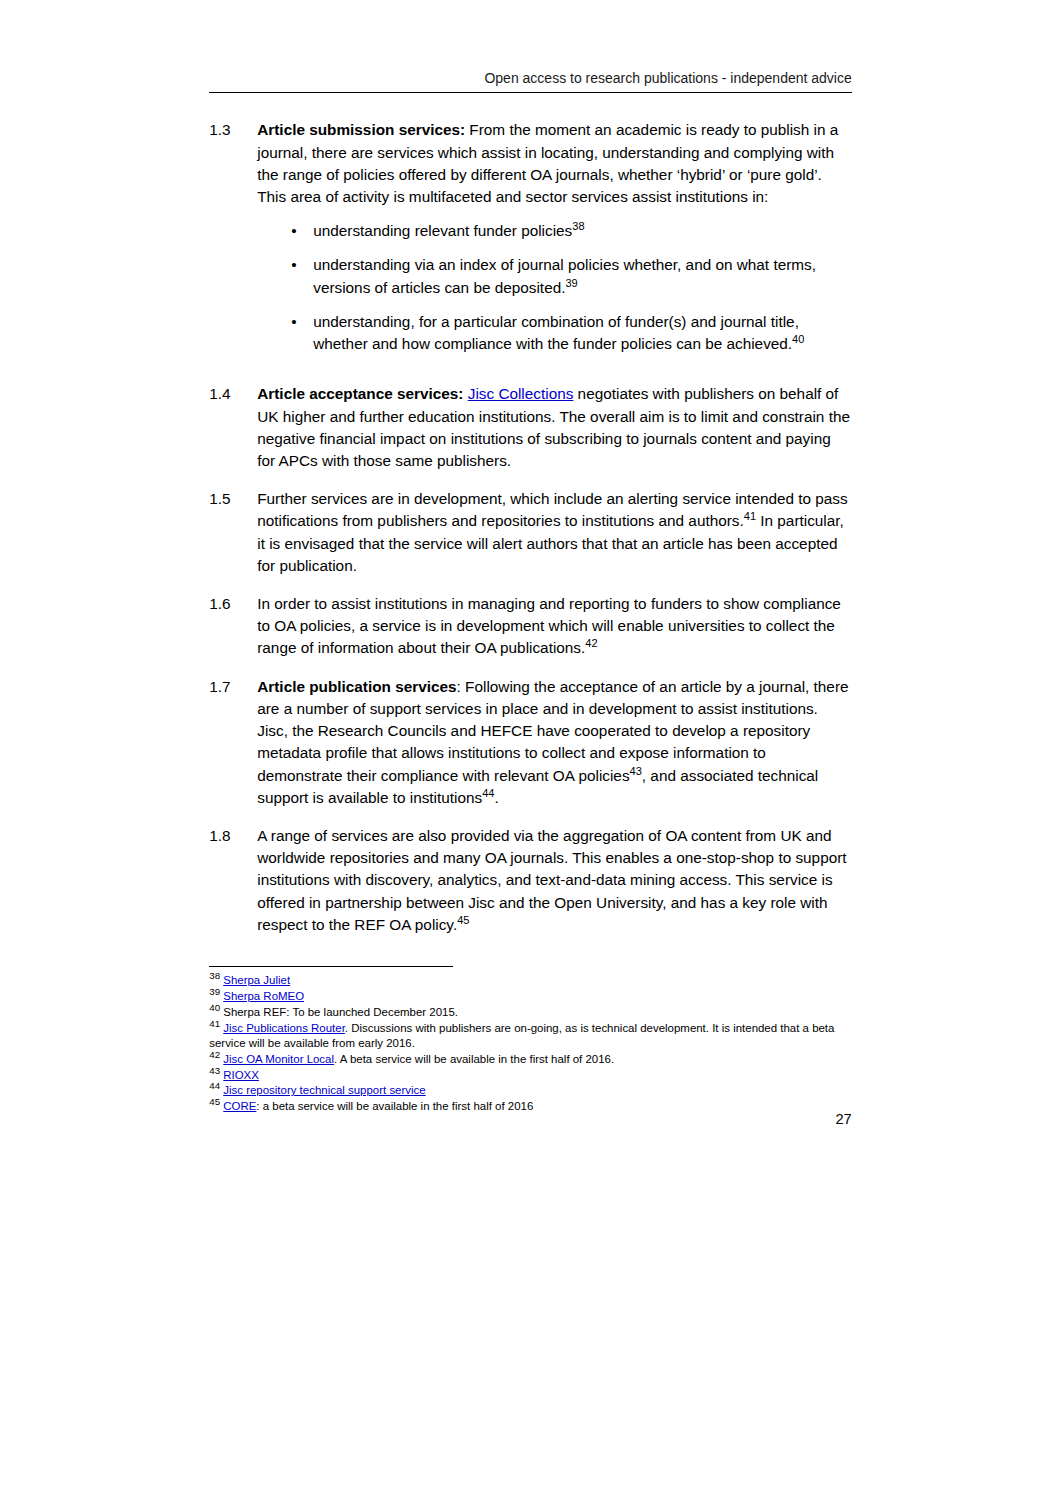Open access to research publications - independent advice
1.3
Article submission services: From the moment an academic is ready to publish in a journal, there are services which assist in locating, understanding and complying with the range of policies offered by different OA journals, whether ‘hybrid’ or ‘pure gold’. This area of activity is multifaceted and sector services assist institutions in:
understanding relevant funder policies38
understanding via an index of journal policies whether, and on what terms, versions of articles can be deposited.39
understanding, for a particular combination of funder(s) and journal title, whether and how compliance with the funder policies can be achieved.40
1.4
Article acceptance services: Jisc Collections negotiates with publishers on behalf of UK higher and further education institutions. The overall aim is to limit and constrain the negative financial impact on institutions of subscribing to journals content and paying for APCs with those same publishers.
1.5
Further services are in development, which include an alerting service intended to pass notifications from publishers and repositories to institutions and authors.41 In particular, it is envisaged that the service will alert authors that that an article has been accepted for publication.
1.6
In order to assist institutions in managing and reporting to funders to show compliance to OA policies, a service is in development which will enable universities to collect the range of information about their OA publications.42
1.7
Article publication services: Following the acceptance of an article by a journal, there are a number of support services in place and in development to assist institutions. Jisc, the Research Councils and HEFCE have cooperated to develop a repository metadata profile that allows institutions to collect and expose information to demonstrate their compliance with relevant OA policies43, and associated technical support is available to institutions44.
1.8
A range of services are also provided via the aggregation of OA content from UK and worldwide repositories and many OA journals. This enables a one-stop-shop to support institutions with discovery, analytics, and text-and-data mining access. This service is offered in partnership between Jisc and the Open University, and has a key role with respect to the REF OA policy.45
38 Sherpa Juliet
39 Sherpa RoMEO
40 Sherpa REF: To be launched December 2015.
41 Jisc Publications Router. Discussions with publishers are on-going, as is technical development. It is intended that a beta service will be available from early 2016.
42 Jisc OA Monitor Local. A beta service will be available in the first half of 2016.
43 RIOXX
44 Jisc repository technical support service
45 CORE: a beta service will be available in the first half of 2016
27